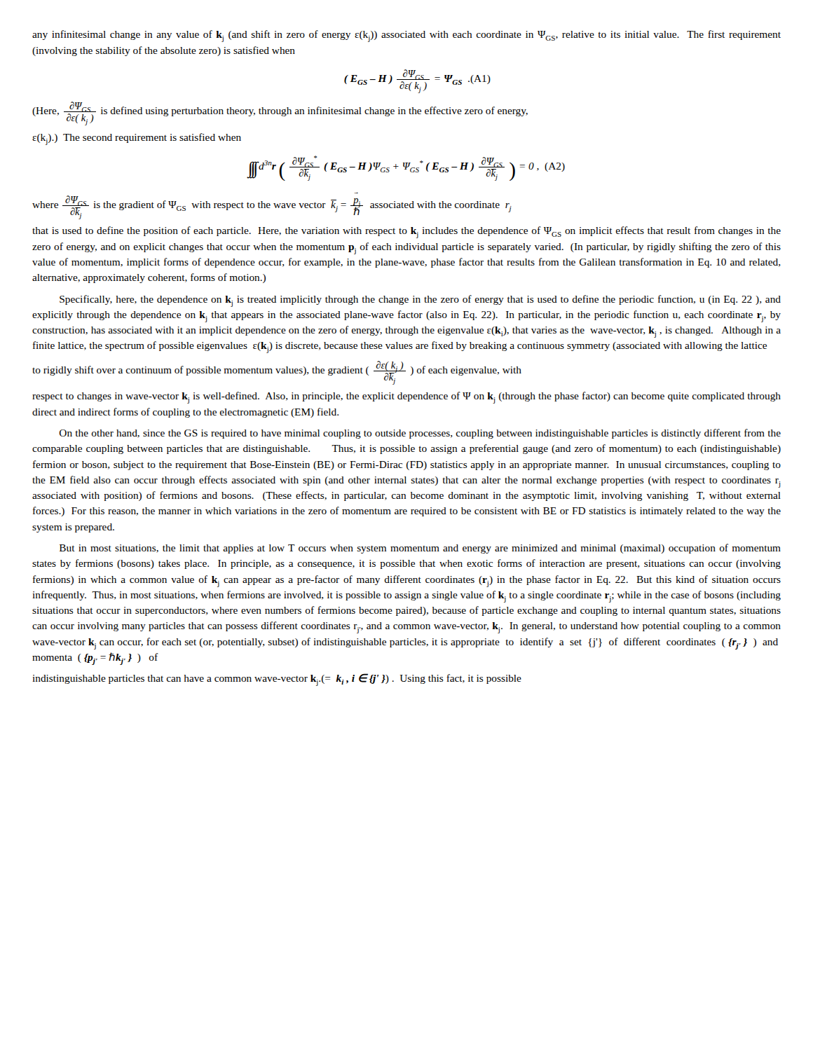any infinitesimal change in any value of kj (and shift in zero of energy ε(kj)) associated with each coordinate in ΨGS, relative to its initial value. The first requirement (involving the stability of the absolute zero) is satisfied when
( EGS – H ) ∂ΨGS ∂ε( kj ) = ΨGS .(A1)
(Here, ∂ΨGS∂ε( kj ) is defined using perturbation theory, through an infinitesimal change in the effective zero of energy,
ε(kj).) The second requirement is satisfied when
∫∫∫d3nr ( ∂ΨGS* ∂k̅j ( EGS – H ) ΨGS + ΨGS* ( EGS – H ) ∂ΨGS ∂k̅j ) = 0 , (A2)
where ∂ΨGS∂k̅j is the gradient of ΨGS with respect to the wave vector k̅j = pj ℏ associated with the coordinate rj
that is used to define the position of each particle. Here, the variation with respect to kj includes the dependence of ΨGS on implicit effects that result from changes in the zero of energy, and on explicit changes that occur when the momentum pj of each individual particle is separately varied. (In particular, by rigidly shifting the zero of this value of momentum, implicit forms of dependence occur, for example, in the plane-wave, phase factor that results from the Galilean transformation in Eq. 10 and related, alternative, approximately coherent, forms of motion.)
Specifically, here, the dependence on kj is treated implicitly through the change in the zero of energy that is used to define the periodic function, u (in Eq. 22 ), and explicitly through the dependence on kj that appears in the associated plane-wave factor (also in Eq. 22). In particular, in the periodic function u, each coordinate rj, by construction, has associated with it an implicit dependence on the zero of energy, through the eigenvalue ε(ki), that varies as the wave-vector, kj , is changed. Although in a finite lattice, the spectrum of possible eigenvalues ε(kj) is discrete, because these values are fixed by breaking a continuous symmetry (associated with allowing the lattice
to rigidly shift over a continuum of possible momentum values), the gradient ( ∂ε( kj )∂k̅j ) of each eigenvalue, with
respect to changes in wave-vector kj is well-defined. Also, in principle, the explicit dependence of Ψ on kj (through the phase factor) can become quite complicated through direct and indirect forms of coupling to the electromagnetic (EM) field.
On the other hand, since the GS is required to have minimal coupling to outside processes, coupling between indistinguishable particles is distinctly different from the comparable coupling between particles that are distinguishable. Thus, it is possible to assign a preferential gauge (and zero of momentum) to each (indistinguishable) fermion or boson, subject to the requirement that Bose-Einstein (BE) or Fermi-Dirac (FD) statistics apply in an appropriate manner. In unusual circumstances, coupling to the EM field also can occur through effects associated with spin (and other internal states) that can alter the normal exchange properties (with respect to coordinates rj associated with position) of fermions and bosons. (These effects, in particular, can become dominant in the asymptotic limit, involving vanishing T, without external forces.) For this reason, the manner in which variations in the zero of momentum are required to be consistent with BE or FD statistics is intimately related to the way the system is prepared.
But in most situations, the limit that applies at low T occurs when system momentum and energy are minimized and minimal (maximal) occupation of momentum states by fermions (bosons) takes place. In principle, as a consequence, it is possible that when exotic forms of interaction are present, situations can occur (involving fermions) in which a common value of kj can appear as a pre-factor of many different coordinates (rj) in the phase factor in Eq. 22. But this kind of situation occurs infrequently. Thus, in most situations, when fermions are involved, it is possible to assign a single value of kj to a single coordinate rj; while in the case of bosons (including situations that occur in superconductors, where even numbers of fermions become paired), because of particle exchange and coupling to internal quantum states, situations can occur involving many particles that can possess different coordinates rj', and a common wave-vector, kj. In general, to understand how potential coupling to a common wave-vector kj can occur, for each set (or, potentially, subset) of indistinguishable particles, it is appropriate to identify a set {j'} of different coordinates ( {rj' } ) and momenta ( {pj' = ℏkj' } ) of
indistinguishable particles that can have a common wave-vector kj.(= ki , i ∈ {j' }) . Using this fact, it is possible